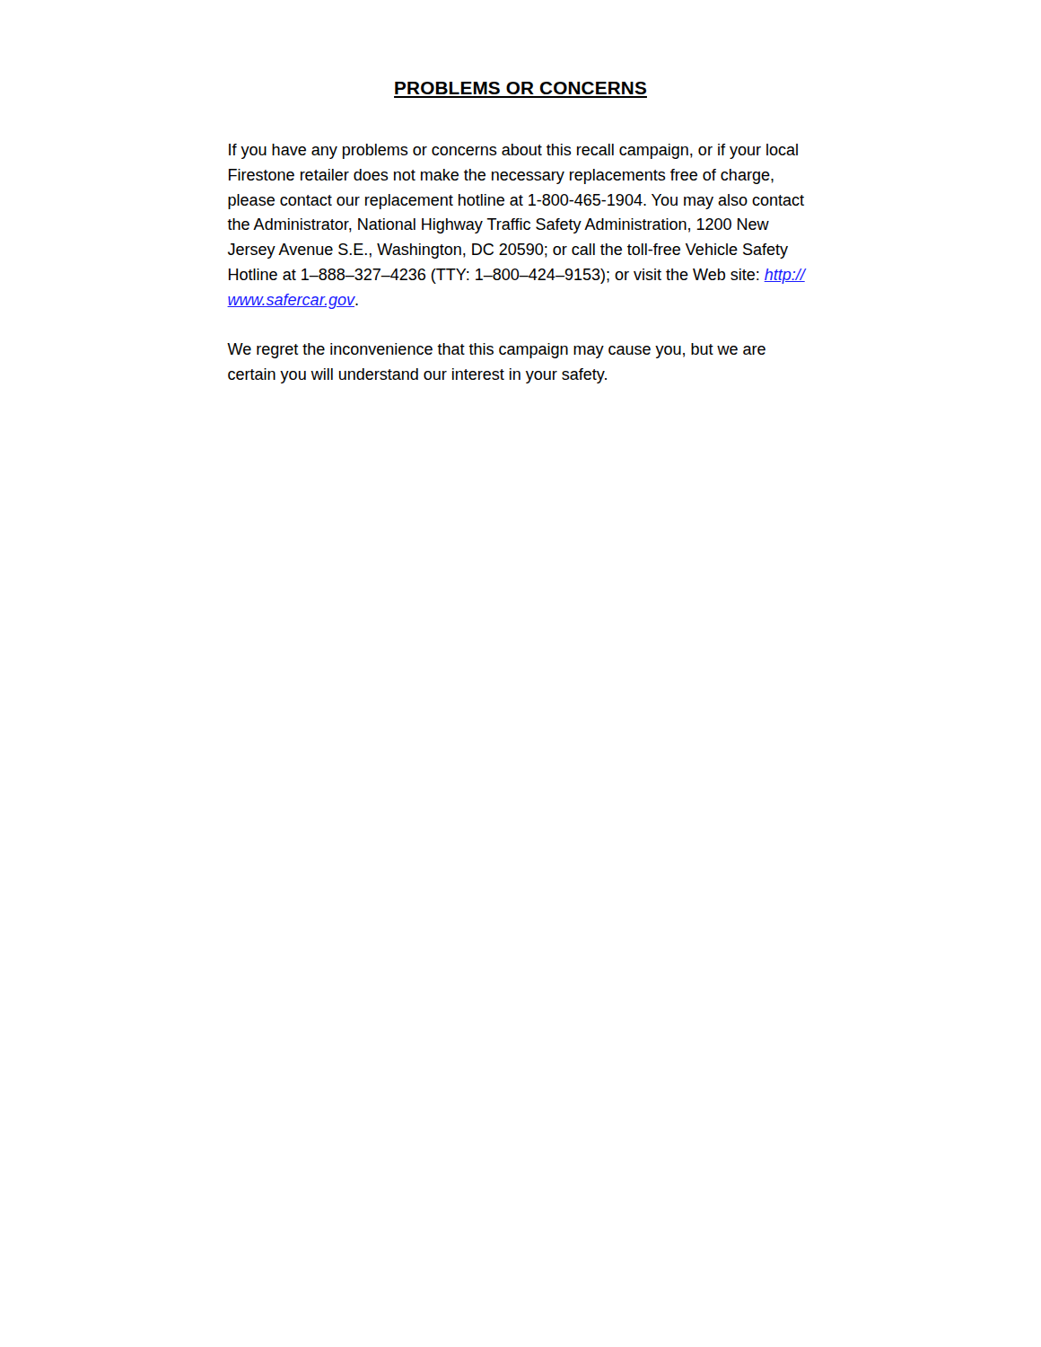PROBLEMS OR CONCERNS
If you have any problems or concerns about this recall campaign, or if your local Firestone retailer does not make the necessary replacements free of charge, please contact our replacement hotline at 1-800-465-1904. You may also contact the Administrator, National Highway Traffic Safety Administration, 1200 New Jersey Avenue S.E., Washington, DC 20590; or call the toll-free Vehicle Safety Hotline at 1–888–327–4236 (TTY: 1–800–424–9153); or visit the Web site: http://www.safercar.gov.
We regret the inconvenience that this campaign may cause you, but we are certain you will understand our interest in your safety.